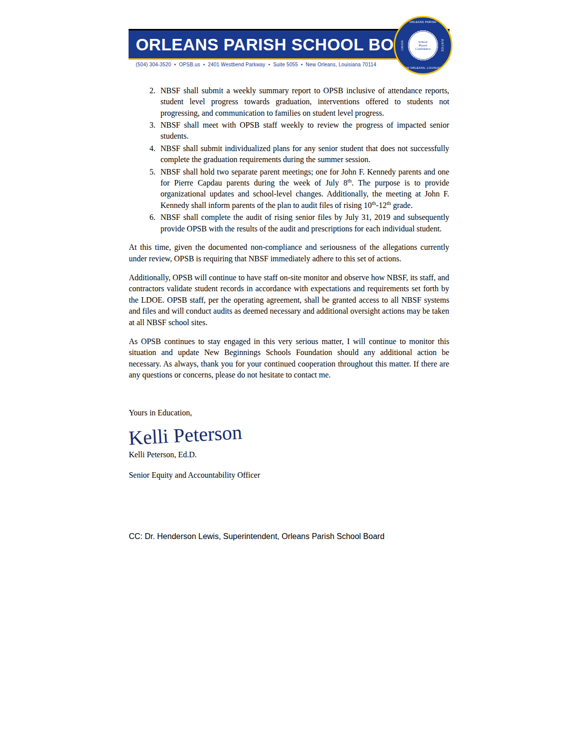ORLEANS PARISH SCHOOL BOARD
(504) 304-3520 • OPSB.us • 2401 Westbend Parkway • Suite 5055 • New Orleans, Louisiana 70114
Orleans Parish New Orleans, Louisiana Union Justice
School
Board
Confidence
NBSF shall submit a weekly summary report to OPSB inclusive of attendance reports, student level progress towards graduation, interventions offered to students not progressing, and communication to families on student level progress.
NBSF shall meet with OPSB staff weekly to review the progress of impacted senior students.
NBSF shall submit individualized plans for any senior student that does not successfully complete the graduation requirements during the summer session.
NBSF shall hold two separate parent meetings; one for John F. Kennedy parents and one for Pierre Capdau parents during the week of July 8th. The purpose is to provide organizational updates and school-level changes. Additionally, the meeting at John F. Kennedy shall inform parents of the plan to audit files of rising 10th-12th grade.
NBSF shall complete the audit of rising senior files by July 31, 2019 and subsequently provide OPSB with the results of the audit and prescriptions for each individual student.
At this time, given the documented non-compliance and seriousness of the allegations currently under review, OPSB is requiring that NBSF immediately adhere to this set of actions.
Additionally, OPSB will continue to have staff on-site monitor and observe how NBSF, its staff, and contractors validate student records in accordance with expectations and requirements set forth by the LDOE. OPSB staff, per the operating agreement, shall be granted access to all NBSF systems and files and will conduct audits as deemed necessary and additional oversight actions may be taken at all NBSF school sites.
As OPSB continues to stay engaged in this very serious matter, I will continue to monitor this situation and update New Beginnings Schools Foundation should any additional action be necessary. As always, thank you for your continued cooperation throughout this matter. If there are any questions or concerns, please do not hesitate to contact me.
Yours in Education,
Kelli Peterson
Kelli Peterson, Ed.D.
Senior Equity and Accountability Officer
CC: Dr. Henderson Lewis, Superintendent, Orleans Parish School Board